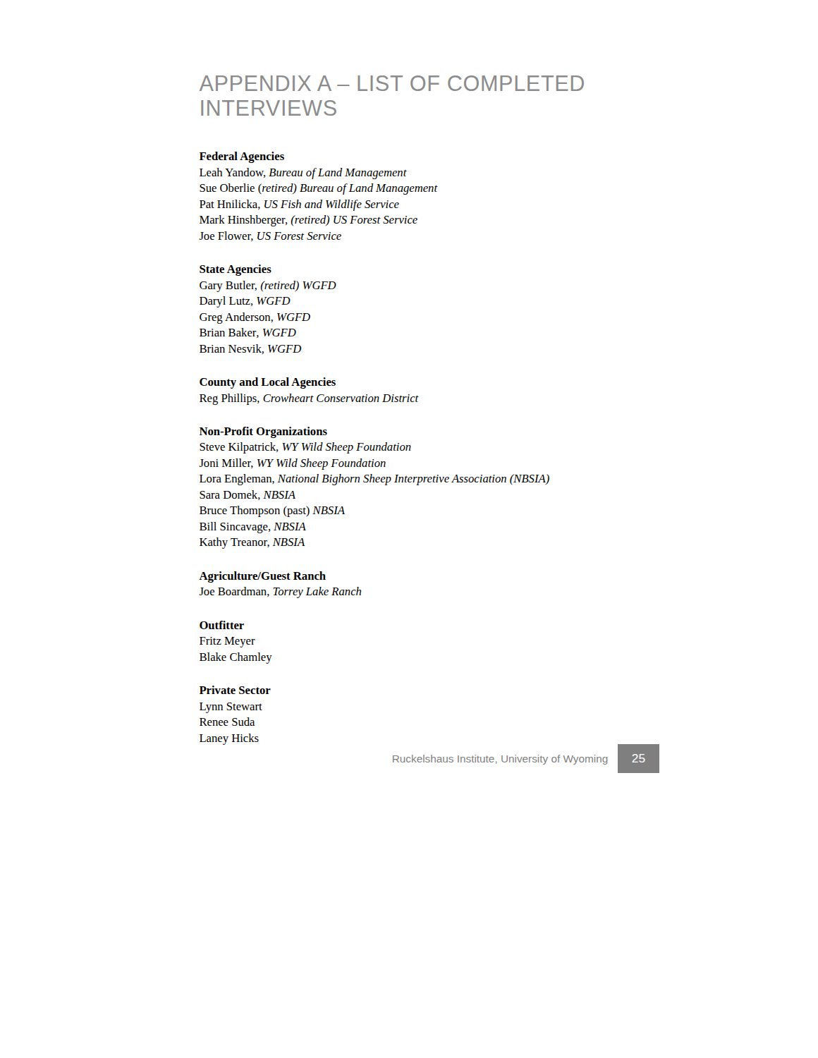Appendix A – List of Completed Interviews
Federal Agencies
Leah Yandow, Bureau of Land Management
Sue Oberlie (retired) Bureau of Land Management
Pat Hnilicka, US Fish and Wildlife Service
Mark Hinshberger, (retired) US Forest Service
Joe Flower, US Forest Service
State Agencies
Gary Butler, (retired) WGFD
Daryl Lutz, WGFD
Greg Anderson, WGFD
Brian Baker, WGFD
Brian Nesvik, WGFD
County and Local Agencies
Reg Phillips, Crowheart Conservation District
Non-Profit Organizations
Steve Kilpatrick, WY Wild Sheep Foundation
Joni Miller, WY Wild Sheep Foundation
Lora Engleman, National Bighorn Sheep Interpretive Association (NBSIA)
Sara Domek, NBSIA
Bruce Thompson (past) NBSIA
Bill Sincavage, NBSIA
Kathy Treanor, NBSIA
Agriculture/Guest Ranch
Joe Boardman, Torrey Lake Ranch
Outfitter
Fritz Meyer
Blake Chamley
Private Sector
Lynn Stewart
Renee Suda
Laney Hicks
Ruckelshaus Institute, University of Wyoming
25